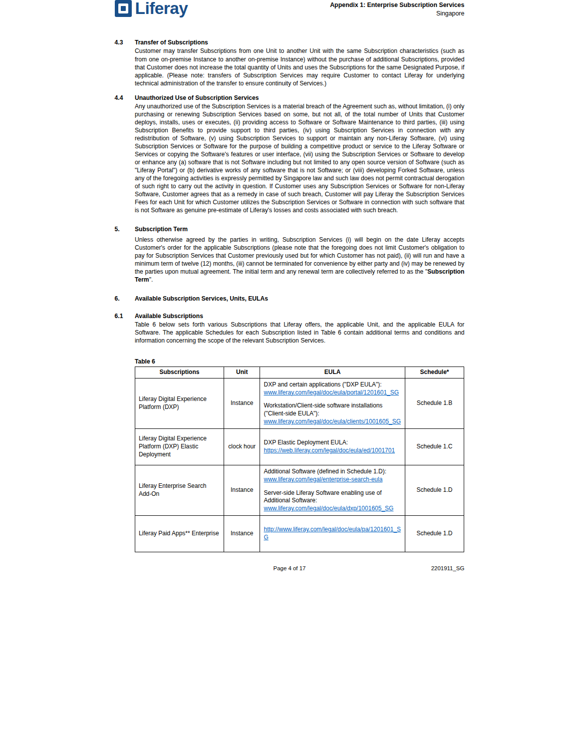Liferay
Appendix 1: Enterprise Subscription Services
Singapore
4.3
Transfer of Subscriptions
Customer may transfer Subscriptions from one Unit to another Unit with the same Subscription characteristics (such as from one on-premise Instance to another on-premise Instance) without the purchase of additional Subscriptions, provided that Customer does not increase the total quantity of Units and uses the Subscriptions for the same Designated Purpose, if applicable. (Please note: transfers of Subscription Services may require Customer to contact Liferay for underlying technical administration of the transfer to ensure continuity of Services.)
4.4
Unauthorized Use of Subscription Services
Any unauthorized use of the Subscription Services is a material breach of the Agreement such as, without limitation, (i) only purchasing or renewing Subscription Services based on some, but not all, of the total number of Units that Customer deploys, installs, uses or executes, (ii) providing access to Software or Software Maintenance to third parties, (iii) using Subscription Benefits to provide support to third parties, (iv) using Subscription Services in connection with any redistribution of Software, (v) using Subscription Services to support or maintain any non-Liferay Software, (vi) using Subscription Services or Software for the purpose of building a competitive product or service to the Liferay Software or Services or copying the Software's features or user interface, (vii) using the Subscription Services or Software to develop or enhance any (a) software that is not Software including but not limited to any open source version of Software (such as "Liferay Portal") or (b) derivative works of any software that is not Software; or (viii) developing Forked Software, unless any of the foregoing activities is expressly permitted by Singapore law and such law does not permit contractual derogation of such right to carry out the activity in question. If Customer uses any Subscription Services or Software for non-Liferay Software, Customer agrees that as a remedy in case of such breach, Customer will pay Liferay the Subscription Services Fees for each Unit for which Customer utilizes the Subscription Services or Software in connection with such software that is not Software as genuine pre-estimate of Liferay's losses and costs associated with such breach.
5.
Subscription Term
Unless otherwise agreed by the parties in writing, Subscription Services (i) will begin on the date Liferay accepts Customer's order for the applicable Subscriptions (please note that the foregoing does not limit Customer's obligation to pay for Subscription Services that Customer previously used but for which Customer has not paid), (ii) will run and have a minimum term of twelve (12) months, (iii) cannot be terminated for convenience by either party and (iv) may be renewed by the parties upon mutual agreement. The initial term and any renewal term are collectively referred to as the "Subscription Term".
6.
Available Subscription Services, Units, EULAs
6.1
Available Subscriptions
Table 6 below sets forth various Subscriptions that Liferay offers, the applicable Unit, and the applicable EULA for Software. The applicable Schedules for each Subscription listed in Table 6 contain additional terms and conditions and information concerning the scope of the relevant Subscription Services.
Table 6
| Subscriptions | Unit | EULA | Schedule* |
| --- | --- | --- | --- |
| Liferay Digital Experience Platform (DXP) | Instance | DXP and certain applications ("DXP EULA"): www.liferay.com/legal/doc/eula/portal/1201601_SG Workstation/Client-side software installations ("Client-side EULA"): www.liferay.com/legal/doc/eula/clients/1001605_SG | Schedule 1.B |
| Liferay Digital Experience Platform (DXP) Elastic Deployment | clock hour | DXP Elastic Deployment EULA: https://web.liferay.com/legal/doc/eula/ed/1001701 | Schedule 1.C |
| Liferay Enterprise Search Add-On | Instance | Additional Software (defined in Schedule 1.D): www.liferay.com/legal/enterprise-search-eula Server-side Liferay Software enabling use of Additional Software: www.liferay.com/legal/doc/eula/dxp/1001605_SG | Schedule 1.D |
| Liferay Paid Apps** Enterprise | Instance | http://www.liferay.com/legal/doc/eula/pa/1201601_SG | Schedule 1.D |
Page 4 of 17
2201911_SG